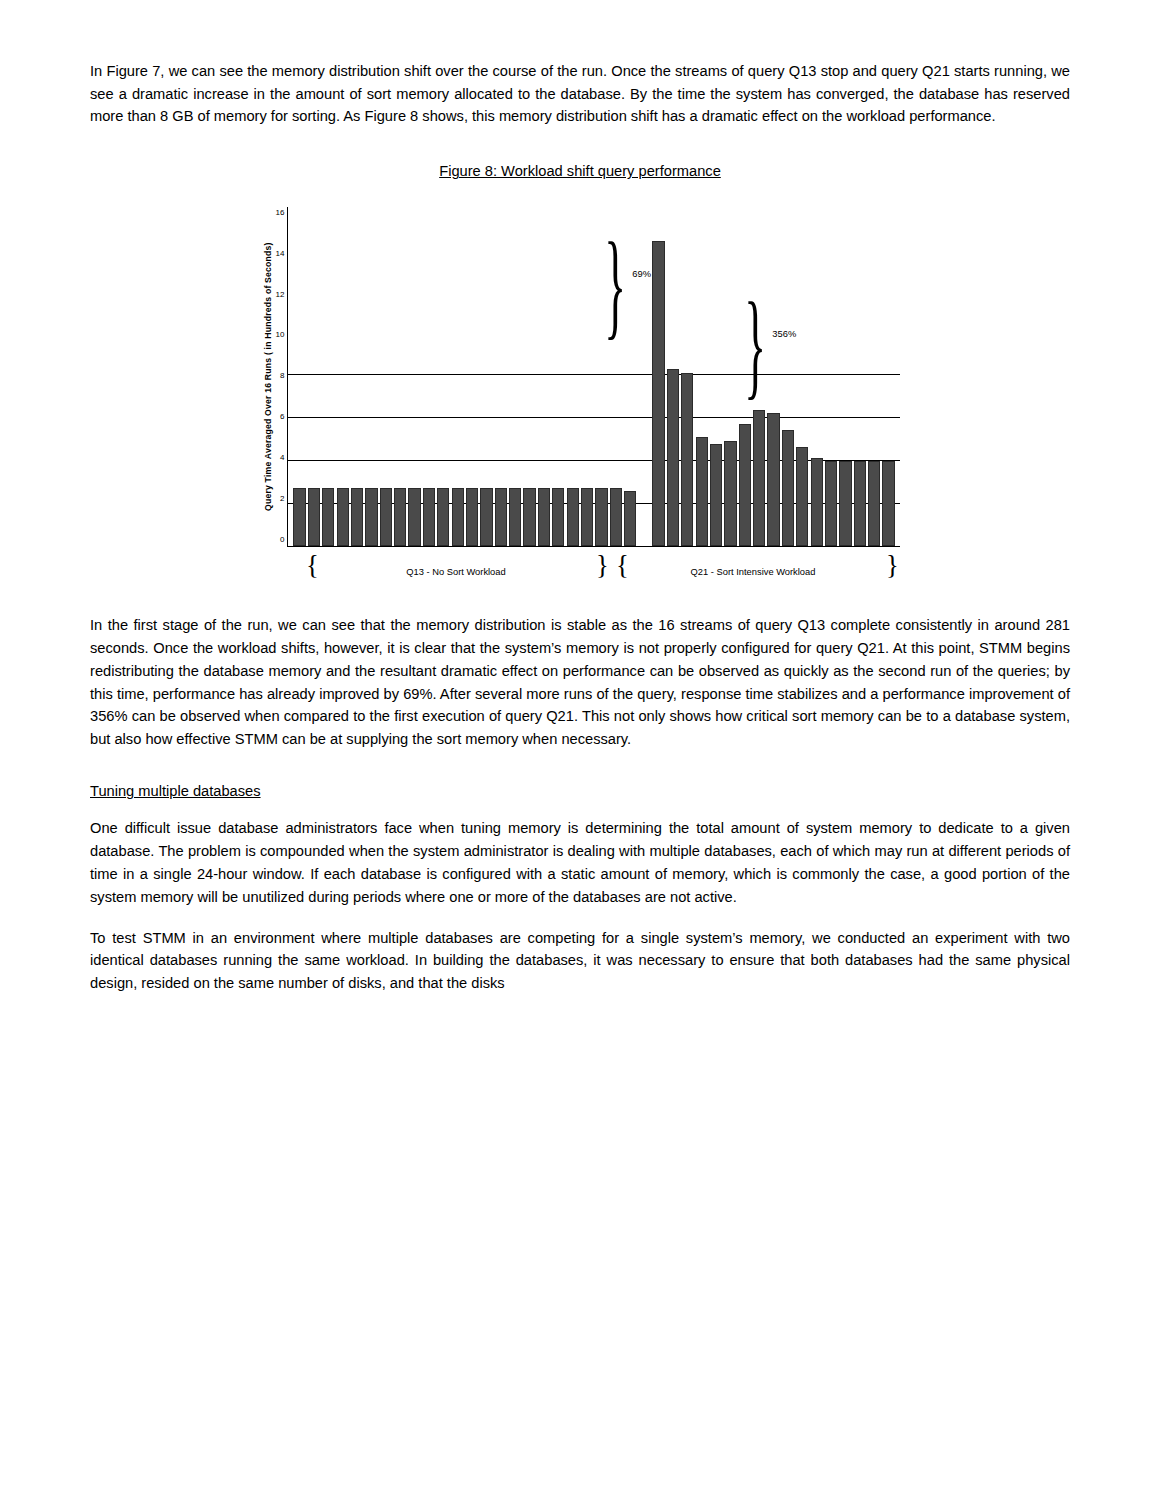In Figure 7, we can see the memory distribution shift over the course of the run. Once the streams of query Q13 stop and query Q21 starts running, we see a dramatic increase in the amount of sort memory allocated to the database. By the time the system has converged, the database has reserved more than 8 GB of memory for sorting. As Figure 8 shows, this memory distribution shift has a dramatic effect on the workload performance.
Figure 8: Workload shift query performance
Query Time Averaged Over 16 Runs ( in Hundreds of Seconds)
16
14
12
10
8
6
4
2
0
} 69%
} 356%
{ } { }
Q13 - No Sort Workload
Q21 - Sort Intensive Workload
In the first stage of the run, we can see that the memory distribution is stable as the 16 streams of query Q13 complete consistently in around 281 seconds. Once the workload shifts, however, it is clear that the system’s memory is not properly configured for query Q21. At this point, STMM begins redistributing the database memory and the resultant dramatic effect on performance can be observed as quickly as the second run of the queries; by this time, performance has already improved by 69%. After several more runs of the query, response time stabilizes and a performance improvement of 356% can be observed when compared to the first execution of query Q21. This not only shows how critical sort memory can be to a database system, but also how effective STMM can be at supplying the sort memory when necessary.
Tuning multiple databases
One difficult issue database administrators face when tuning memory is determining the total amount of system memory to dedicate to a given database. The problem is compounded when the system administrator is dealing with multiple databases, each of which may run at different periods of time in a single 24-hour window. If each database is configured with a static amount of memory, which is commonly the case, a good portion of the system memory will be unutilized during periods where one or more of the databases are not active.
To test STMM in an environment where multiple databases are competing for a single system’s memory, we conducted an experiment with two identical databases running the same workload. In building the databases, it was necessary to ensure that both databases had the same physical design, resided on the same number of disks, and that the disks